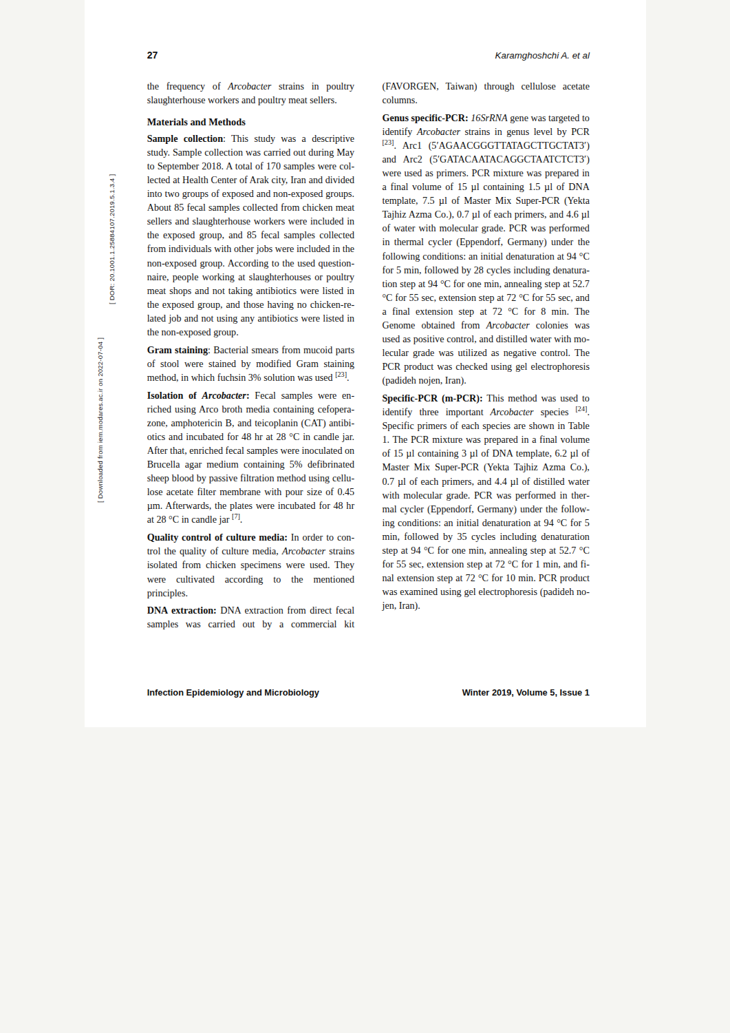[ Downloaded from iem.modares.ac.ir on 2022-07-04 ]
[ DOR: 20.1001.1.25884107.2019.5.1.3.4 ]
27
Karamghoshchi A. et al
the frequency of Arcobacter strains in poultry slaughterhouse workers and poultry meat sellers.
Materials and Methods
Sample collection: This study was a descriptive study. Sample collection was carried out during May to September 2018. A total of 170 samples were collected at Health Center of Arak city, Iran and divided into two groups of exposed and non-exposed groups. About 85 fecal samples collected from chicken meat sellers and slaughterhouse workers were included in the exposed group, and 85 fecal samples collected from individuals with other jobs were included in the non-exposed group. According to the used questionnaire, people working at slaughterhouses or poultry meat shops and not taking antibiotics were listed in the exposed group, and those having no chicken-related job and not using any antibiotics were listed in the non-exposed group.
Gram staining: Bacterial smears from mucoid parts of stool were stained by modified Gram staining method, in which fuchsin 3% solution was used [23].
Isolation of Arcobacter: Fecal samples were enriched using Arco broth media containing cefoperazone, amphotericin B, and teicoplanin (CAT) antibiotics and incubated for 48 hr at 28 °C in candle jar. After that, enriched fecal samples were inoculated on Brucella agar medium containing 5% defibrinated sheep blood by passive filtration method using cellulose acetate filter membrane with pour size of 0.45 µm. Afterwards, the plates were incubated for 48 hr at 28 °C in candle jar [7].
Quality control of culture media: In order to control the quality of culture media, Arcobacter strains isolated from chicken specimens were used. They were cultivated according to the mentioned principles.
DNA extraction: DNA extraction from direct fecal samples was carried out by a commercial kit (FAVORGEN, Taiwan) through cellulose acetate columns.
Genus specific-PCR: 16SrRNA gene was targeted to identify Arcobacter strains in genus level by PCR [23]. Arc1 (5′AGAACGGGTTATAGCTTGCTAT3′) and Arc2 (5′GATACAATACAGGCTAATCTCT3′) were used as primers. PCR mixture was prepared in a final volume of 15 µl containing 1.5 µl of DNA template, 7.5 µl of Master Mix Super-PCR (Yekta Tajhiz Azma Co.), 0.7 µl of each primers, and 4.6 µl of water with molecular grade. PCR was performed in thermal cycler (Eppendorf, Germany) under the following conditions: an initial denaturation at 94 °C for 5 min, followed by 28 cycles including denaturation step at 94 °C for one min, annealing step at 52.7 °C for 55 sec, extension step at 72 °C for 55 sec, and a final extension step at 72 °C for 8 min. The Genome obtained from Arcobacter colonies was used as positive control, and distilled water with molecular grade was utilized as negative control. The PCR product was checked using gel electrophoresis (padideh nojen, Iran).
Specific-PCR (m-PCR): This method was used to identify three important Arcobacter species [24]. Specific primers of each species are shown in Table 1. The PCR mixture was prepared in a final volume of 15 µl containing 3 µl of DNA template, 6.2 µl of Master Mix Super-PCR (Yekta Tajhiz Azma Co.), 0.7 µl of each primers, and 4.4 µl of distilled water with molecular grade. PCR was performed in thermal cycler (Eppendorf, Germany) under the following conditions: an initial denaturation at 94 °C for 5 min, followed by 35 cycles including denaturation step at 94 °C for one min, annealing step at 52.7 °C for 55 sec, extension step at 72 °C for 1 min, and final extension step at 72 °C for 10 min. PCR product was examined using gel electrophoresis (padideh nojen, Iran).
Infection Epidemiology and Microbiology
Winter 2019, Volume 5, Issue 1